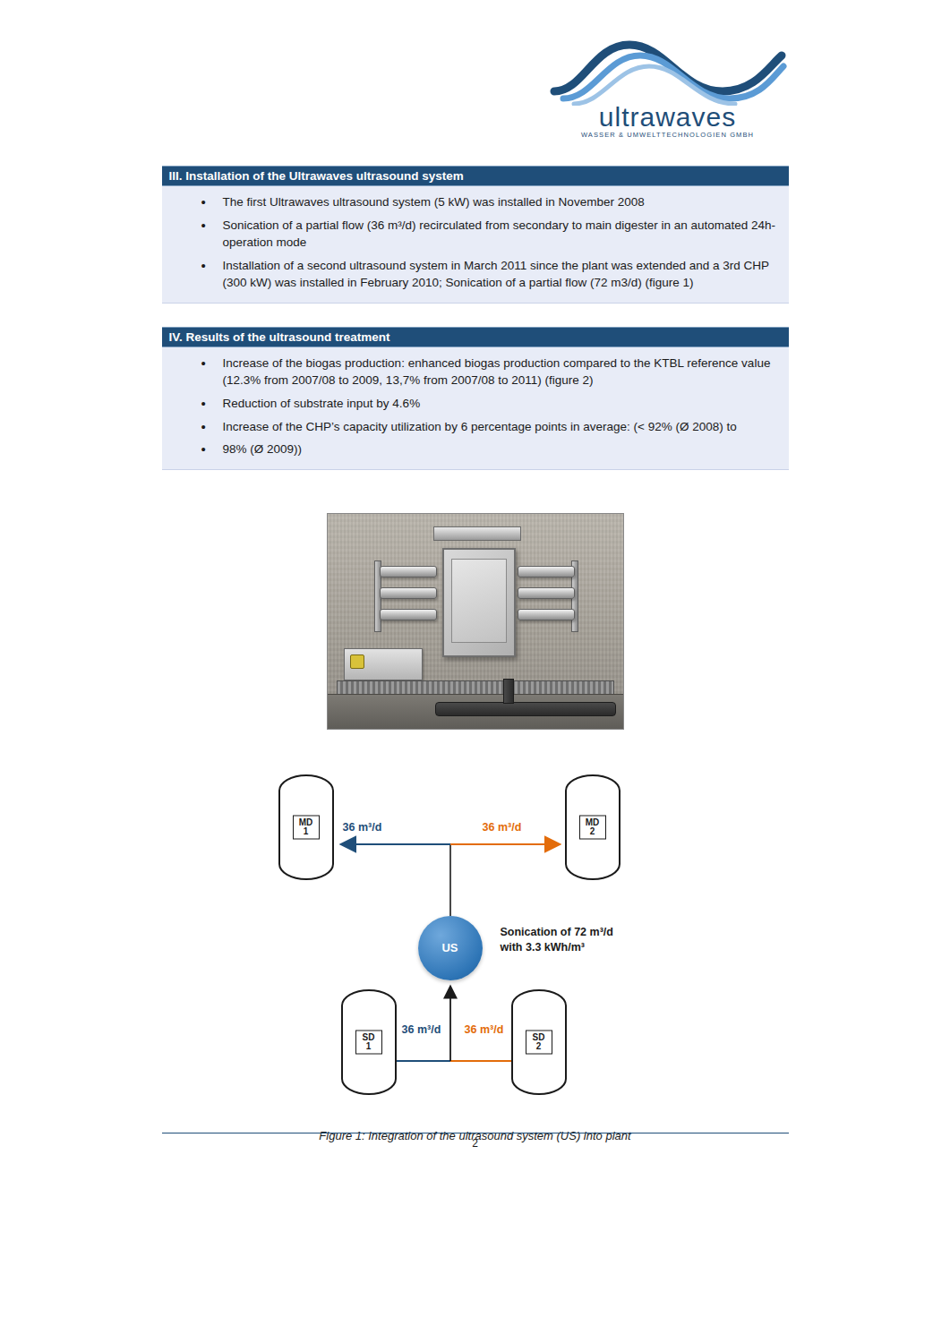ultrawaves
WASSER & UMWELTTECHNOLOGIEN GMBH
III. Installation of the Ultrawaves ultrasound system
The first Ultrawaves ultrasound system (5 kW) was installed in November 2008
Sonication of a partial flow (36 m³/d) recirculated from secondary to main digester in an automated 24h-operation mode
Installation of a second ultrasound system in March 2011 since the plant was extended and a 3rd CHP (300 kW) was installed in February 2010; Sonication of a partial flow (72 m3/d) (figure 1)
IV. Results of the ultrasound treatment
Increase of the biogas production: enhanced biogas production compared to the KTBL reference value (12.3% from 2007/08 to 2009, 13,7% from 2007/08 to 2011) (figure 2)
Reduction of substrate input by 4.6%
Increase of the CHP’s capacity utilization by 6 percentage points in average: (< 92% (Ø 2008) to
98% (Ø 2009))
MD
1
MD
2
SD
1
SD
2
US
36 m³/d
36 m³/d
36 m³/d
36 m³/d
Sonication of 72 m³/d
with 3.3 kWh/m³
Figure 1: Integration of the ultrasound system (US) into plant
2